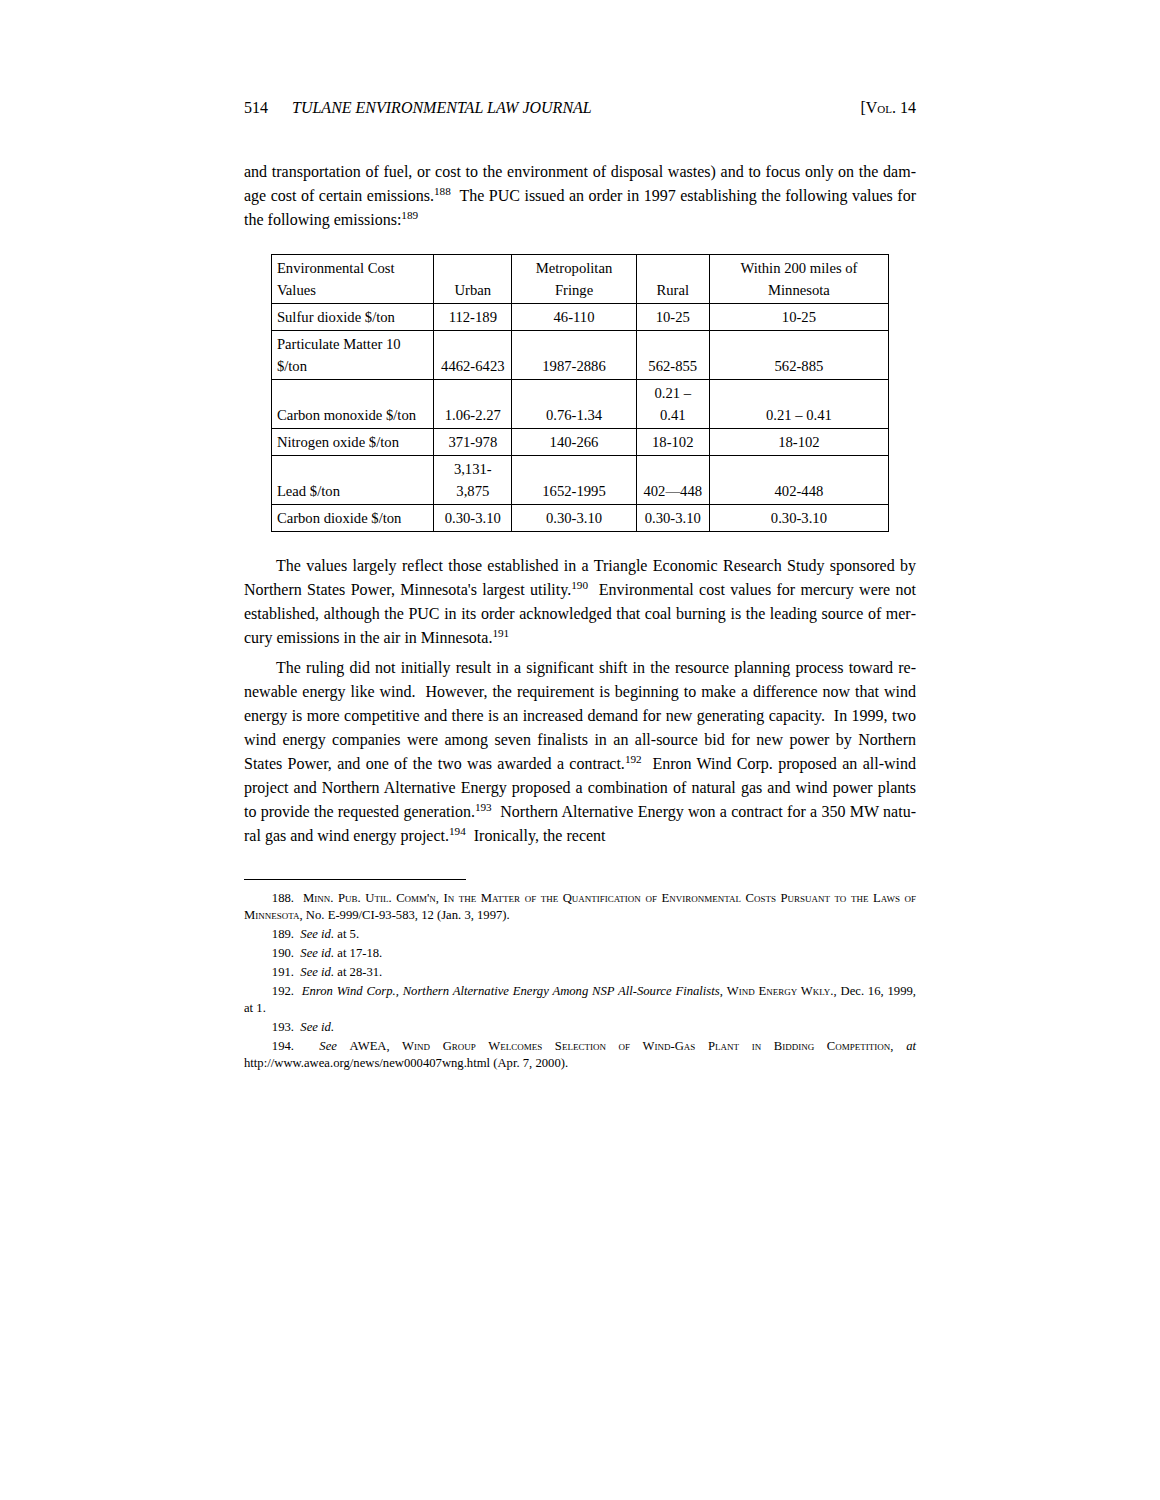514 TULANE ENVIRONMENTAL LAW JOURNAL [Vol. 14
and transportation of fuel, or cost to the environment of disposal wastes) and to focus only on the damage cost of certain emissions.188 The PUC issued an order in 1997 establishing the following values for the following emissions:189
| Environmental Cost Values | Urban | Metropolitan Fringe | Rural | Within 200 miles of Minnesota |
| --- | --- | --- | --- | --- |
| Sulfur dioxide $/ton | 112-189 | 46-110 | 10-25 | 10-25 |
| Particulate Matter 10 $/ton | 4462-6423 | 1987-2886 | 562-855 | 562-885 |
| Carbon monoxide $/ton | 1.06-2.27 | 0.76-1.34 | 0.21 – 0.41 | 0.21 – 0.41 |
| Nitrogen oxide $/ton | 371-978 | 140-266 | 18-102 | 18-102 |
| Lead $/ton | 3,131-3,875 | 1652-1995 | 402—448 | 402-448 |
| Carbon dioxide $/ton | 0.30-3.10 | 0.30-3.10 | 0.30-3.10 | 0.30-3.10 |
The values largely reflect those established in a Triangle Economic Research Study sponsored by Northern States Power, Minnesota's largest utility.190 Environmental cost values for mercury were not established, although the PUC in its order acknowledged that coal burning is the leading source of mercury emissions in the air in Minnesota.191
The ruling did not initially result in a significant shift in the resource planning process toward renewable energy like wind. However, the requirement is beginning to make a difference now that wind energy is more competitive and there is an increased demand for new generating capacity. In 1999, two wind energy companies were among seven finalists in an all-source bid for new power by Northern States Power, and one of the two was awarded a contract.192 Enron Wind Corp. proposed an all-wind project and Northern Alternative Energy proposed a combination of natural gas and wind power plants to provide the requested generation.193 Northern Alternative Energy won a contract for a 350 MW natural gas and wind energy project.194 Ironically, the recent
188. Minn. Pub. Util. Comm'n, In the Matter of the Quantification of Environmental Costs Pursuant to the Laws of Minnesota, No. E-999/CI-93-583, 12 (Jan. 3, 1997).
189. See id. at 5.
190. See id. at 17-18.
191. See id. at 28-31.
192. Enron Wind Corp., Northern Alternative Energy Among NSP All-Source Finalists, Wind Energy Wkly., Dec. 16, 1999, at 1.
193. See id.
194. See AWEA, Wind Group Welcomes Selection of Wind-Gas Plant in Bidding Competition, at http://www.awea.org/news/new000407wng.html (Apr. 7, 2000).